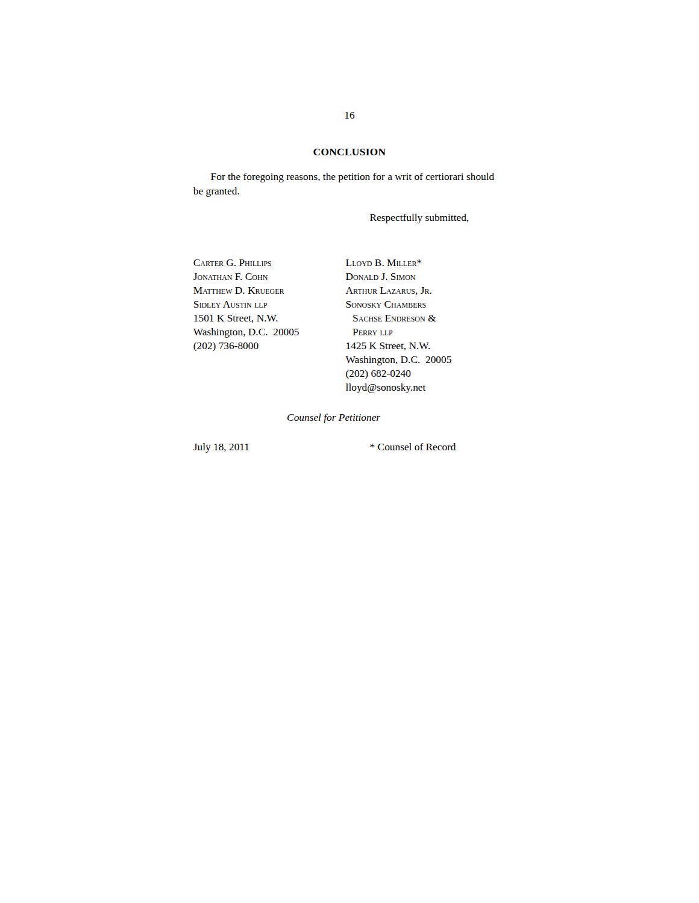16
CONCLUSION
For the foregoing reasons, the petition for a writ of certiorari should be granted.
Respectfully submitted,
| Carter G. Phillips Jonathan F. Cohn Matthew D. Krueger Sidley Austin llp 1501 K Street, N.W. Washington, D.C. 20005 (202) 736-8000 | Lloyd B. Miller * Donald J. Simon Arthur Lazarus, Jr. Sonosky Chambers Sachse Endreson & Perry llp 1425 K Street, N.W. Washington, D.C. 20005 (202) 682-0240 lloyd@sonosky.net |
Counsel for Petitioner
| July 18, 2011 | * Counsel of Record |